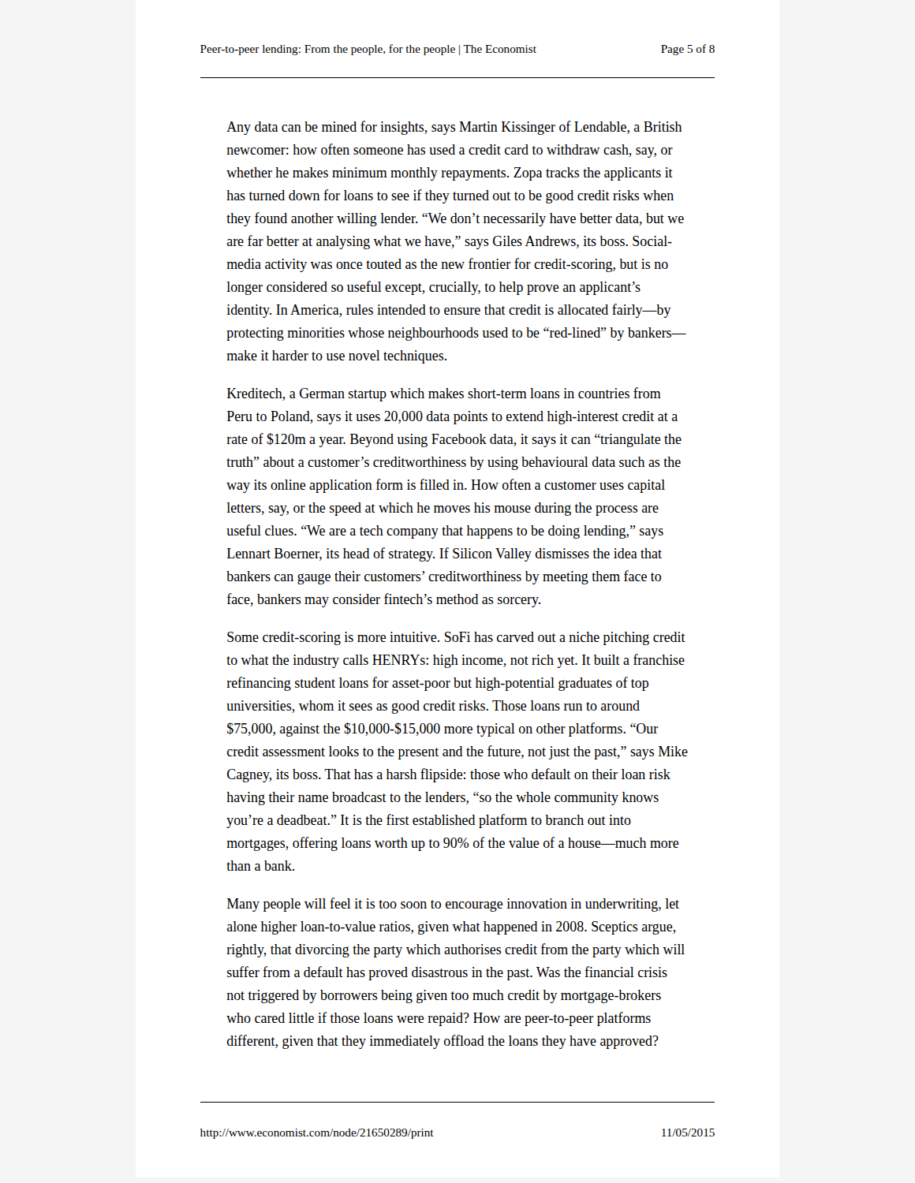Peer-to-peer lending: From the people, for the people | The Economist
Page 5 of 8
Any data can be mined for insights, says Martin Kissinger of Lendable, a British newcomer: how often someone has used a credit card to withdraw cash, say, or whether he makes minimum monthly repayments. Zopa tracks the applicants it has turned down for loans to see if they turned out to be good credit risks when they found another willing lender. “We don’t necessarily have better data, but we are far better at analysing what we have,” says Giles Andrews, its boss. Social-media activity was once touted as the new frontier for credit-scoring, but is no longer considered so useful except, crucially, to help prove an applicant’s identity. In America, rules intended to ensure that credit is allocated fairly—by protecting minorities whose neighbourhoods used to be “red-lined” by bankers—make it harder to use novel techniques.
Kreditech, a German startup which makes short-term loans in countries from Peru to Poland, says it uses 20,000 data points to extend high-interest credit at a rate of $120m a year. Beyond using Facebook data, it says it can “triangulate the truth” about a customer’s creditworthiness by using behavioural data such as the way its online application form is filled in. How often a customer uses capital letters, say, or the speed at which he moves his mouse during the process are useful clues. “We are a tech company that happens to be doing lending,” says Lennart Boerner, its head of strategy. If Silicon Valley dismisses the idea that bankers can gauge their customers’ creditworthiness by meeting them face to face, bankers may consider fintech’s method as sorcery.
Some credit-scoring is more intuitive. SoFi has carved out a niche pitching credit to what the industry calls HENRYs: high income, not rich yet. It built a franchise refinancing student loans for asset-poor but high-potential graduates of top universities, whom it sees as good credit risks. Those loans run to around $75,000, against the $10,000-$15,000 more typical on other platforms. “Our credit assessment looks to the present and the future, not just the past,” says Mike Cagney, its boss. That has a harsh flipside: those who default on their loan risk having their name broadcast to the lenders, “so the whole community knows you’re a deadbeat.” It is the first established platform to branch out into mortgages, offering loans worth up to 90% of the value of a house—much more than a bank.
Many people will feel it is too soon to encourage innovation in underwriting, let alone higher loan-to-value ratios, given what happened in 2008. Sceptics argue, rightly, that divorcing the party which authorises credit from the party which will suffer from a default has proved disastrous in the past. Was the financial crisis not triggered by borrowers being given too much credit by mortgage-brokers who cared little if those loans were repaid? How are peer-to-peer platforms different, given that they immediately offload the loans they have approved?
http://www.economist.com/node/21650289/print
11/05/2015